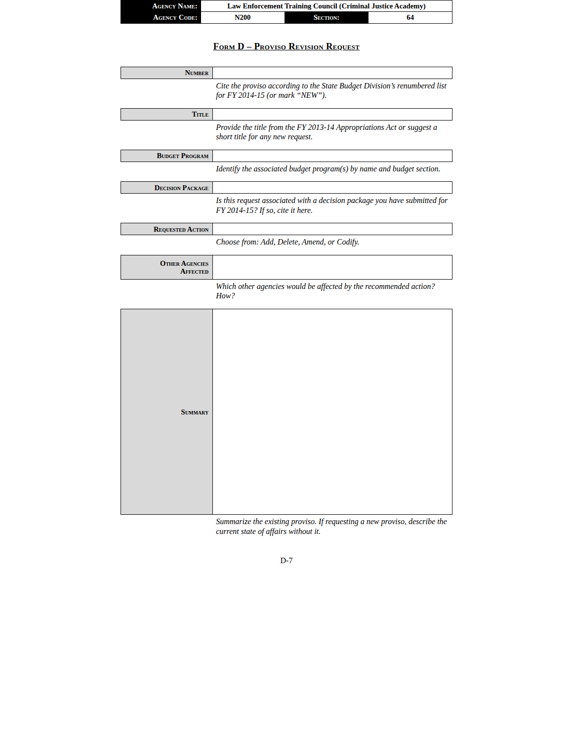| Agency Name: | Law Enforcement Training Council (Criminal Justice Academy) |
| Agency Code: | N200 | Section: | 64 |
Form D – Proviso Revision Request
Number
Cite the proviso according to the State Budget Division’s renumbered list for FY 2014-15 (or mark “NEW”).
Title
Provide the title from the FY 2013-14 Appropriations Act or suggest a short title for any new request.
Budget Program
Identify the associated budget program(s) by name and budget section.
Decision Package
Is this request associated with a decision package you have submitted for FY 2014-15? If so, cite it here.
Requested Action
Choose from: Add, Delete, Amend, or Codify.
Other Agencies
Affected
Which other agencies would be affected by the recommended action? How?
Summary
Summarize the existing proviso. If requesting a new proviso, describe the current state of affairs without it.
D-7